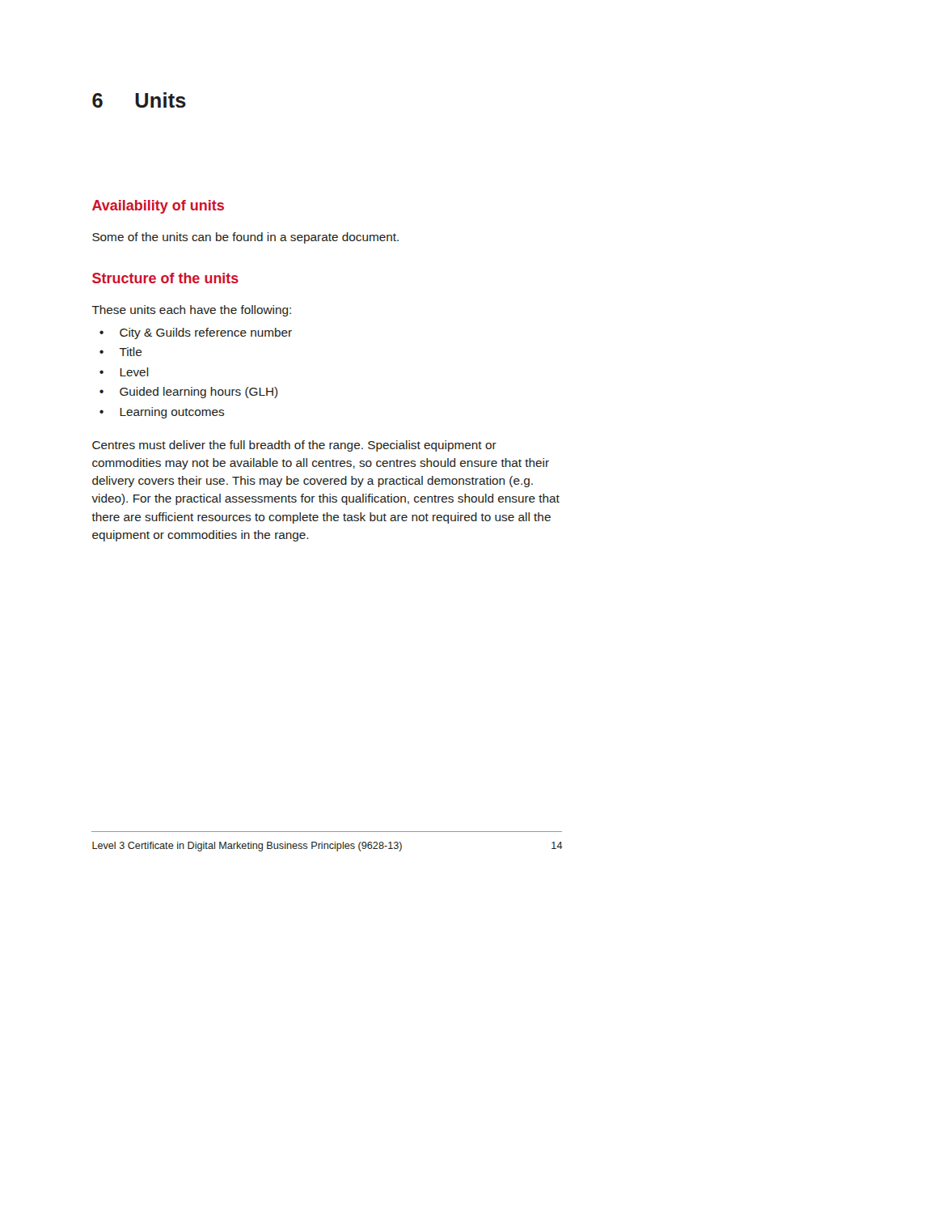6 Units
Availability of units
Some of the units can be found in a separate document.
Structure of the units
These units each have the following:
City & Guilds reference number
Title
Level
Guided learning hours (GLH)
Learning outcomes
Centres must deliver the full breadth of the range. Specialist equipment or commodities may not be available to all centres, so centres should ensure that their delivery covers their use. This may be covered by a practical demonstration (e.g. video). For the practical assessments for this qualification, centres should ensure that there are sufficient resources to complete the task but are not required to use all the equipment or commodities in the range.
Level 3 Certificate in Digital Marketing Business Principles (9628-13) 14